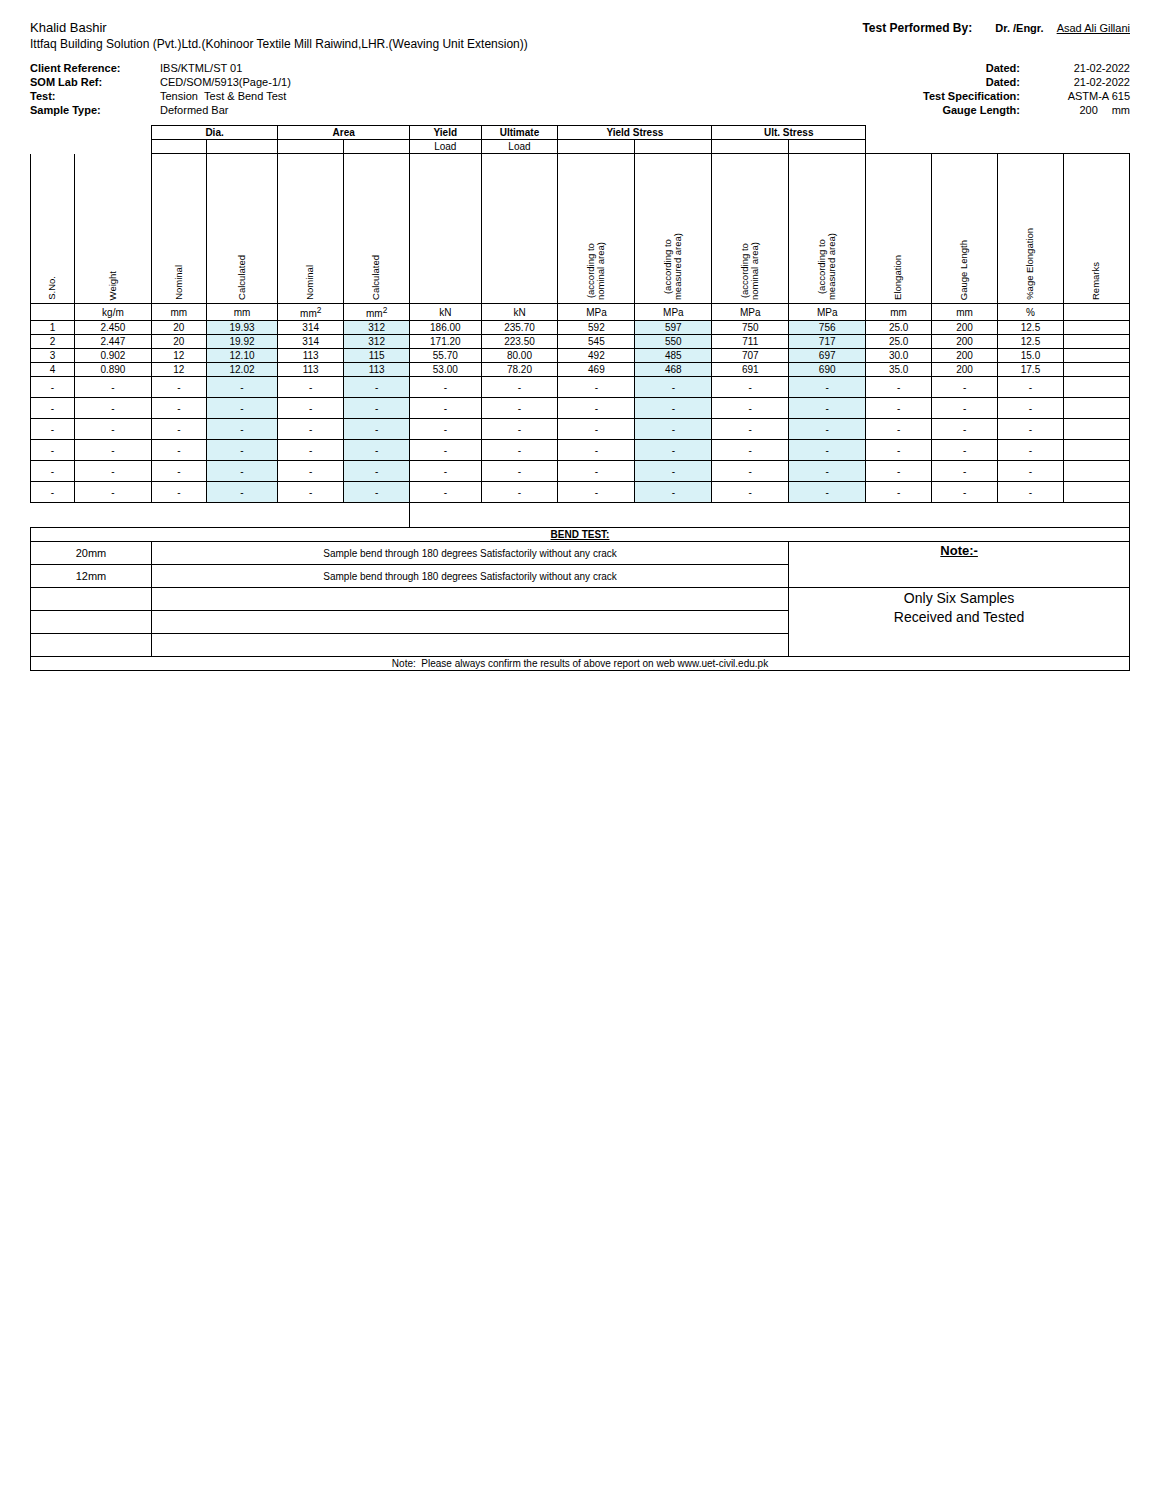Khalid Bashir Test Performed By: Dr. /Engr. Asad Ali Gillani
Ittfaq Building Solution (Pvt.)Ltd.(Kohinoor Textile Mill Raiwind,LHR.(Weaving Unit Extension))
| Client Reference: | IBS/KTML/ST 01 | Dated: | 21-02-2022 |
| SOM Lab Ref: | CED/SOM/5913(Page-1/1) | Dated: | 21-02-2022 |
| Test: | Tension Test & Bend Test | Test Specification: | ASTM-A 615 |
| Sample Type: | Deformed Bar | Gauge Length: | 200 mm |
| | | Dia. | Area | Yield | Ultimate | Yield Stress | Ult. Stress | | | | |
| | | | | Load | Load | | | | |
| S.No. | Weight | Nominal | Calculated | Nominal | Calculated | | | (according to nominal area) | (according to measured area) | (according to nominal area) | (according to measured area) | Elongation | Gauge Length | %age Elongation | Remarks |
| | kg/m | mm | mm | mm 2 | mm 2 | kN | kN | MPa | MPa | MPa | MPa | mm | mm | % | |
| 1 | 2.450 | 20 | 19.93 | 314 | 312 | 186.00 | 235.70 | 592 | 597 | 750 | 756 | 25.0 | 200 | 12.5 | |
| 2 | 2.447 | 20 | 19.92 | 314 | 312 | 171.20 | 223.50 | 545 | 550 | 711 | 717 | 25.0 | 200 | 12.5 | |
| 3 | 0.902 | 12 | 12.10 | 113 | 115 | 55.70 | 80.00 | 492 | 485 | 707 | 697 | 30.0 | 200 | 15.0 | |
| 4 | 0.890 | 12 | 12.02 | 113 | 113 | 53.00 | 78.20 | 469 | 468 | 691 | 690 | 35.0 | 200 | 17.5 | |
| - | - | - | - | - | - | - | - | - | - | - | - | - | - | - | |
| - | - | - | - | - | - | - | - | - | - | - | - | - | - | - | |
| - | - | - | - | - | - | - | - | - | - | - | - | - | - | - | |
| - | - | - | - | - | - | - | - | - | - | - | - | - | - | - | |
| - | - | - | - | - | - | - | - | - | - | - | - | - | - | - | |
| - | - | - | - | - | - | - | - | - | - | - | - | - | - | - | |
| BEND TEST: |
| 20mm | Sample bend through 180 degrees Satisfactorily without any crack | Note:- |
| 12mm | Sample bend through 180 degrees Satisfactorily without any crack |
| | | Only Six Samples Received and Tested |
| Note: Please always confirm the results of above report on web www.uet-civil.edu.pk |